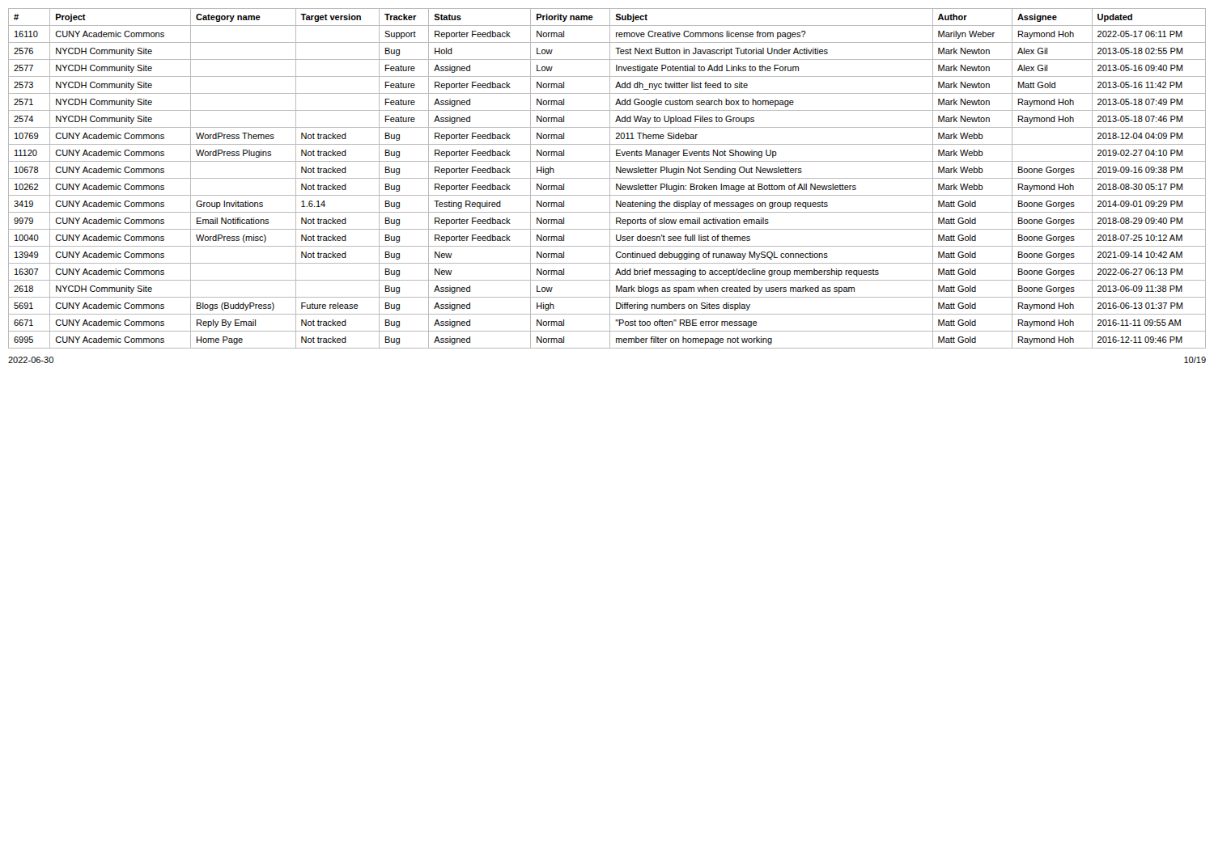| # | Project | Category name | Target version | Tracker | Status | Priority name | Subject | Author | Assignee | Updated |
| --- | --- | --- | --- | --- | --- | --- | --- | --- | --- | --- |
| 16110 | CUNY Academic Commons | | | Support | Reporter Feedback | Normal | remove Creative Commons license from pages? | Marilyn Weber | Raymond Hoh | 2022-05-17 06:11 PM |
| 2576 | NYCDH Community Site | | | Bug | Hold | Low | Test Next Button in Javascript Tutorial Under Activities | Mark Newton | Alex Gil | 2013-05-18 02:55 PM |
| 2577 | NYCDH Community Site | | | Feature | Assigned | Low | Investigate Potential to Add Links to the Forum | Mark Newton | Alex Gil | 2013-05-16 09:40 PM |
| 2573 | NYCDH Community Site | | | Feature | Reporter Feedback | Normal | Add dh_nyc twitter list feed to site | Mark Newton | Matt Gold | 2013-05-16 11:42 PM |
| 2571 | NYCDH Community Site | | | Feature | Assigned | Normal | Add Google custom search box to homepage | Mark Newton | Raymond Hoh | 2013-05-18 07:49 PM |
| 2574 | NYCDH Community Site | | | Feature | Assigned | Normal | Add Way to Upload Files to Groups | Mark Newton | Raymond Hoh | 2013-05-18 07:46 PM |
| 10769 | CUNY Academic Commons | WordPress Themes | Not tracked | Bug | Reporter Feedback | Normal | 2011 Theme Sidebar | Mark Webb | | 2018-12-04 04:09 PM |
| 11120 | CUNY Academic Commons | WordPress Plugins | Not tracked | Bug | Reporter Feedback | Normal | Events Manager Events Not Showing Up | Mark Webb | | 2019-02-27 04:10 PM |
| 10678 | CUNY Academic Commons | | Not tracked | Bug | Reporter Feedback | High | Newsletter Plugin Not Sending Out Newsletters | Mark Webb | Boone Gorges | 2019-09-16 09:38 PM |
| 10262 | CUNY Academic Commons | | Not tracked | Bug | Reporter Feedback | Normal | Newsletter Plugin: Broken Image at Bottom of All Newsletters | Mark Webb | Raymond Hoh | 2018-08-30 05:17 PM |
| 3419 | CUNY Academic Commons | Group Invitations | 1.6.14 | Bug | Testing Required | Normal | Neatening the display of messages on group requests | Matt Gold | Boone Gorges | 2014-09-01 09:29 PM |
| 9979 | CUNY Academic Commons | Email Notifications | Not tracked | Bug | Reporter Feedback | Normal | Reports of slow email activation emails | Matt Gold | Boone Gorges | 2018-08-29 09:40 PM |
| 10040 | CUNY Academic Commons | WordPress (misc) | Not tracked | Bug | Reporter Feedback | Normal | User doesn't see full list of themes | Matt Gold | Boone Gorges | 2018-07-25 10:12 AM |
| 13949 | CUNY Academic Commons | | Not tracked | Bug | New | Normal | Continued debugging of runaway MySQL connections | Matt Gold | Boone Gorges | 2021-09-14 10:42 AM |
| 16307 | CUNY Academic Commons | | | Bug | New | Normal | Add brief messaging to accept/decline group membership requests | Matt Gold | Boone Gorges | 2022-06-27 06:13 PM |
| 2618 | NYCDH Community Site | | | Bug | Assigned | Low | Mark blogs as spam when created by users marked as spam | Matt Gold | Boone Gorges | 2013-06-09 11:38 PM |
| 5691 | CUNY Academic Commons | Blogs (BuddyPress) | Future release | Bug | Assigned | High | Differing numbers on Sites display | Matt Gold | Raymond Hoh | 2016-06-13 01:37 PM |
| 6671 | CUNY Academic Commons | Reply By Email | Not tracked | Bug | Assigned | Normal | "Post too often" RBE error message | Matt Gold | Raymond Hoh | 2016-11-11 09:55 AM |
| 6995 | CUNY Academic Commons | Home Page | Not tracked | Bug | Assigned | Normal | member filter on homepage not working | Matt Gold | Raymond Hoh | 2016-12-11 09:46 PM |
2022-06-30 10/19